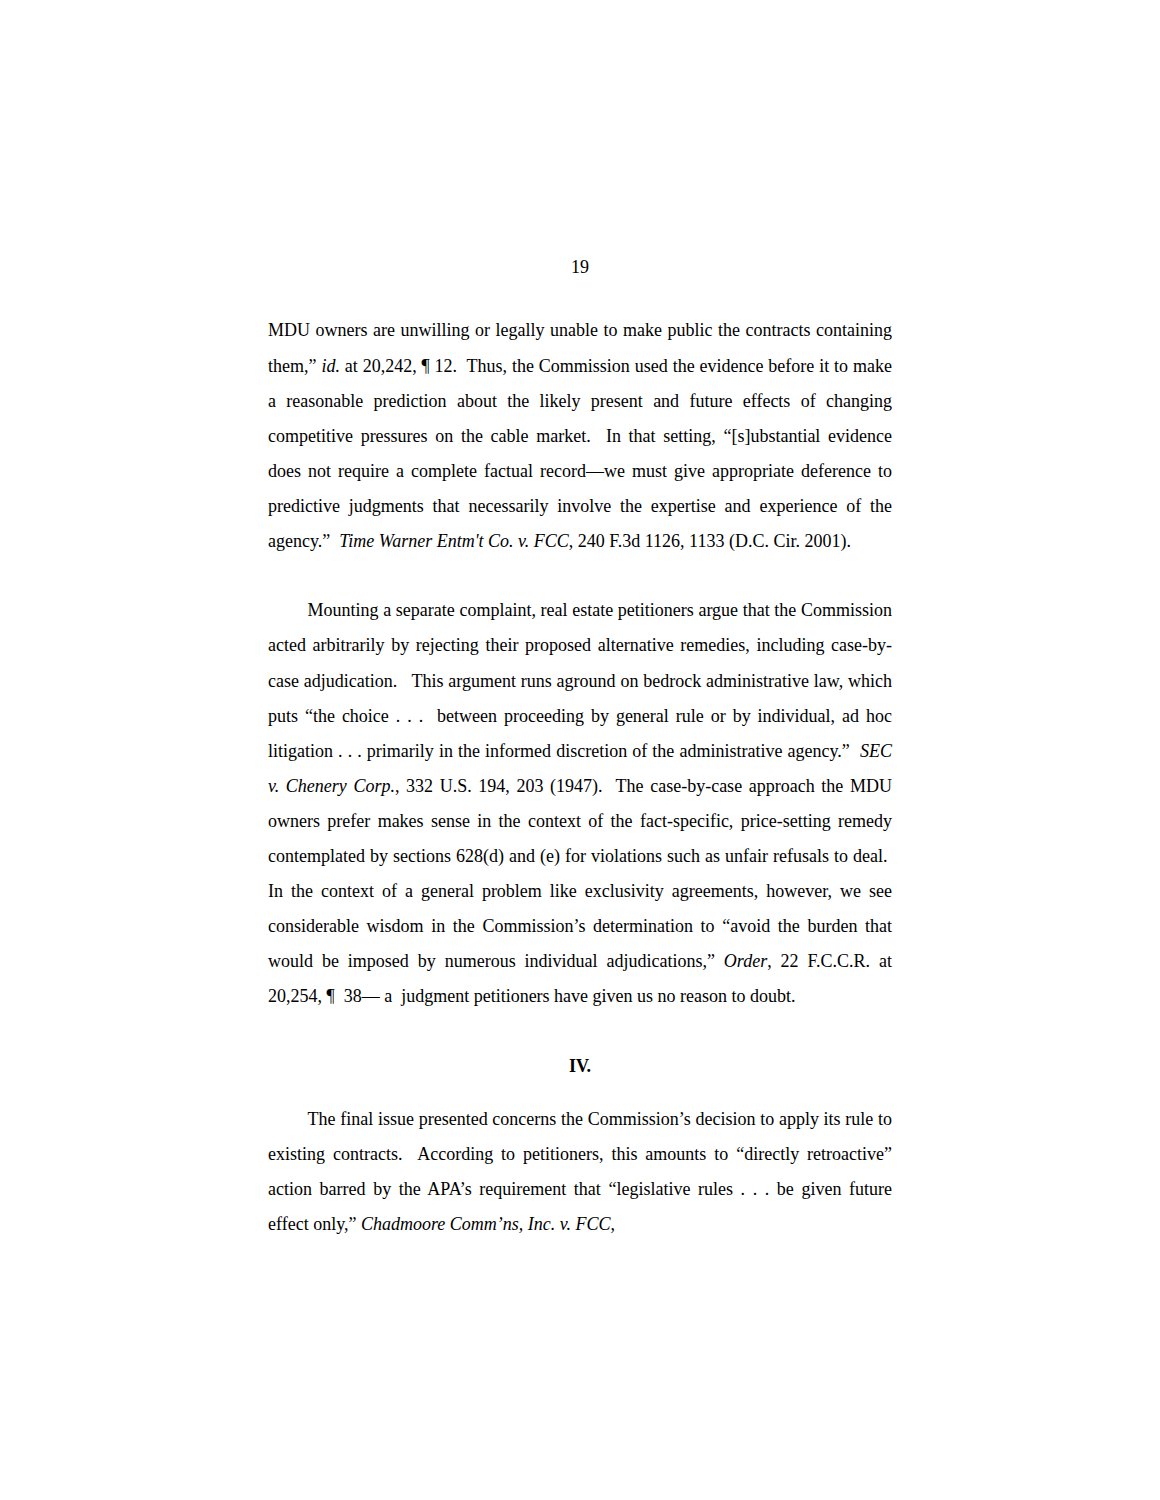19
MDU owners are unwilling or legally unable to make public the contracts containing them,” id. at 20,242, ¶ 12. Thus, the Commission used the evidence before it to make a reasonable prediction about the likely present and future effects of changing competitive pressures on the cable market. In that setting, “[s]ubstantial evidence does not require a complete factual record—we must give appropriate deference to predictive judgments that necessarily involve the expertise and experience of the agency.” Time Warner Entm't Co. v. FCC, 240 F.3d 1126, 1133 (D.C. Cir. 2001).
Mounting a separate complaint, real estate petitioners argue that the Commission acted arbitrarily by rejecting their proposed alternative remedies, including case-by-case adjudication. This argument runs aground on bedrock administrative law, which puts “the choice . . . between proceeding by general rule or by individual, ad hoc litigation . . . primarily in the informed discretion of the administrative agency.” SEC v. Chenery Corp., 332 U.S. 194, 203 (1947). The case-by-case approach the MDU owners prefer makes sense in the context of the fact-specific, price-setting remedy contemplated by sections 628(d) and (e) for violations such as unfair refusals to deal. In the context of a general problem like exclusivity agreements, however, we see considerable wisdom in the Commission’s determination to “avoid the burden that would be imposed by numerous individual adjudications,” Order, 22 F.C.C.R. at 20,254, ¶ 38— a judgment petitioners have given us no reason to doubt.
IV.
The final issue presented concerns the Commission’s decision to apply its rule to existing contracts. According to petitioners, this amounts to “directly retroactive” action barred by the APA’s requirement that “legislative rules . . . be given future effect only,” Chadmoore Comm’ns, Inc. v. FCC,